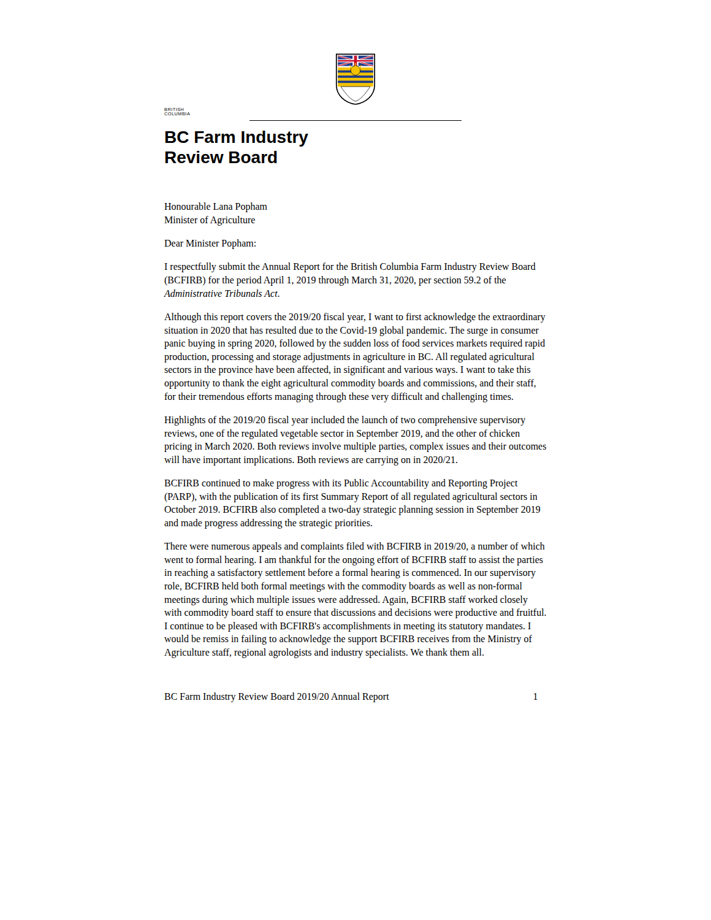British
Columbia
BC Farm Industry
Review Board
Honourable Lana Popham
Minister of Agriculture
Dear Minister Popham:
I respectfully submit the Annual Report for the British Columbia Farm Industry Review Board (BCFIRB) for the period April 1, 2019 through March 31, 2020, per section 59.2 of the Administrative Tribunals Act.
Although this report covers the 2019/20 fiscal year, I want to first acknowledge the extraordinary situation in 2020 that has resulted due to the Covid-19 global pandemic. The surge in consumer panic buying in spring 2020, followed by the sudden loss of food services markets required rapid production, processing and storage adjustments in agriculture in BC. All regulated agricultural sectors in the province have been affected, in significant and various ways. I want to take this opportunity to thank the eight agricultural commodity boards and commissions, and their staff, for their tremendous efforts managing through these very difficult and challenging times.
Highlights of the 2019/20 fiscal year included the launch of two comprehensive supervisory reviews, one of the regulated vegetable sector in September 2019, and the other of chicken pricing in March 2020. Both reviews involve multiple parties, complex issues and their outcomes will have important implications. Both reviews are carrying on in 2020/21.
BCFIRB continued to make progress with its Public Accountability and Reporting Project (PARP), with the publication of its first Summary Report of all regulated agricultural sectors in October 2019. BCFIRB also completed a two-day strategic planning session in September 2019 and made progress addressing the strategic priorities.
There were numerous appeals and complaints filed with BCFIRB in 2019/20, a number of which went to formal hearing. I am thankful for the ongoing effort of BCFIRB staff to assist the parties in reaching a satisfactory settlement before a formal hearing is commenced. In our supervisory role, BCFIRB held both formal meetings with the commodity boards as well as non-formal meetings during which multiple issues were addressed. Again, BCFIRB staff worked closely with commodity board staff to ensure that discussions and decisions were productive and fruitful. I continue to be pleased with BCFIRB's accomplishments in meeting its statutory mandates. I would be remiss in failing to acknowledge the support BCFIRB receives from the Ministry of Agriculture staff, regional agrologists and industry specialists. We thank them all.
BC Farm Industry Review Board 2019/20 Annual Report 1